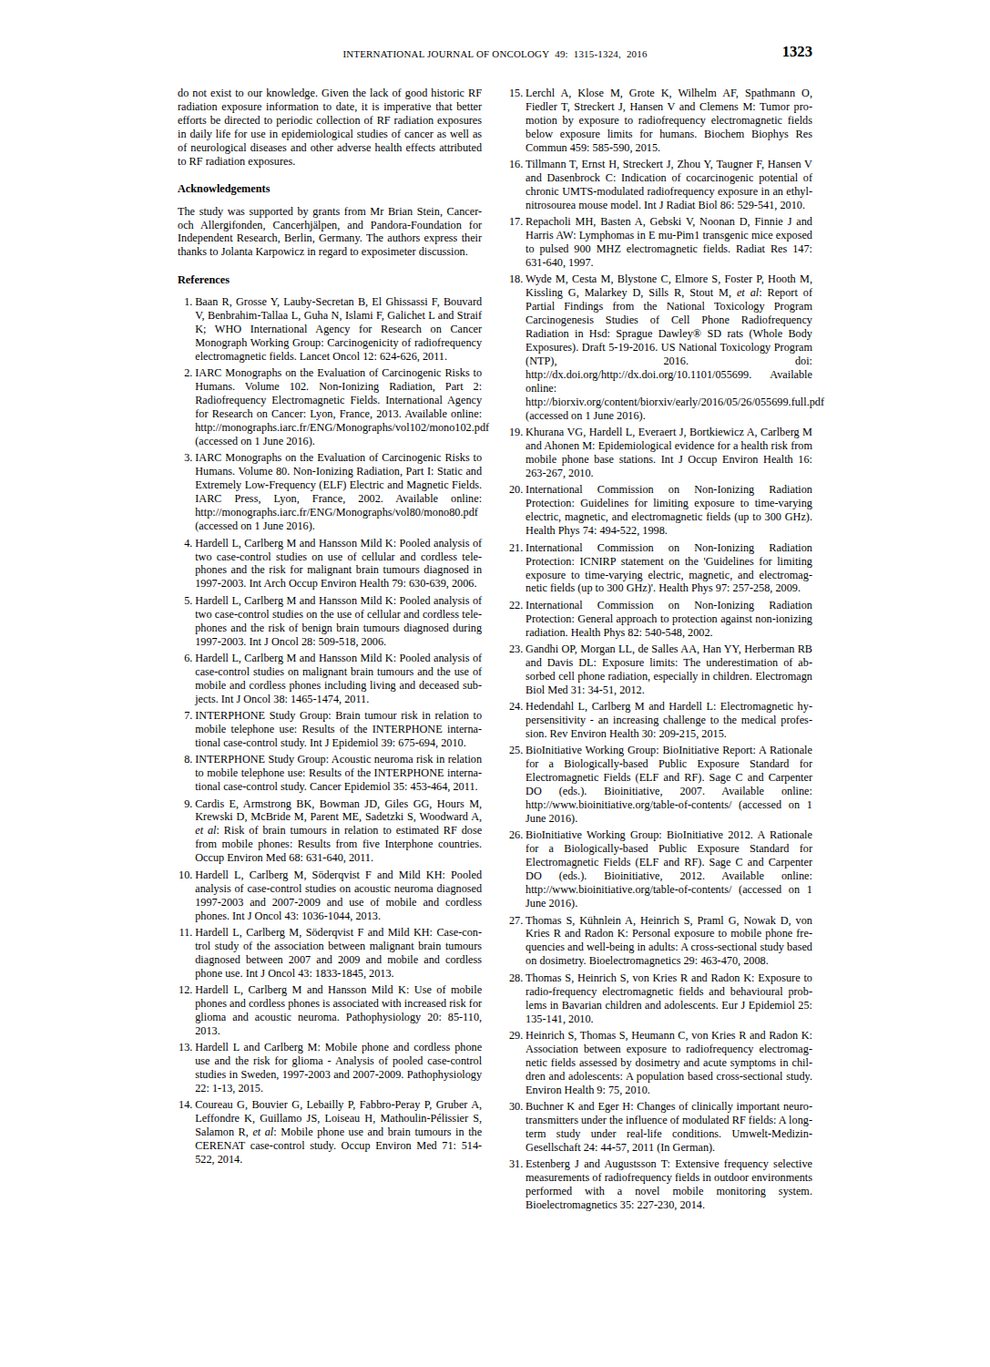INTERNATIONAL JOURNAL OF ONCOLOGY 49: 1315-1324, 2016 1323
do not exist to our knowledge. Given the lack of good historic RF radiation exposure information to date, it is imperative that better efforts be directed to periodic collection of RF radiation exposures in daily life for use in epidemiological studies of cancer as well as of neurological diseases and other adverse health effects attributed to RF radiation exposures.
Acknowledgements
The study was supported by grants from Mr Brian Stein, Cancer- och Allergifonden, Cancerhjälpen, and Pandora-Foundation for Independent Research, Berlin, Germany. The authors express their thanks to Jolanta Karpowicz in regard to exposimeter discussion.
References
Baan R, Grosse Y, Lauby-Secretan B, El Ghissassi F, Bouvard V, Benbrahim-Tallaa L, Guha N, Islami F, Galichet L and Straif K; WHO International Agency for Research on Cancer Monograph Working Group: Carcinogenicity of radiofrequency electromagnetic fields. Lancet Oncol 12: 624-626, 2011.
IARC Monographs on the Evaluation of Carcinogenic Risks to Humans. Volume 102. Non-Ionizing Radiation, Part 2: Radiofrequency Electromagnetic Fields. International Agency for Research on Cancer: Lyon, France, 2013. Available online: http://monographs.iarc.fr/ENG/Monographs/vol102/mono102.pdf (accessed on 1 June 2016).
IARC Monographs on the Evaluation of Carcinogenic Risks to Humans. Volume 80. Non-Ionizing Radiation, Part I: Static and Extremely Low-Frequency (ELF) Electric and Magnetic Fields. IARC Press, Lyon, France, 2002. Available online: http://monographs.iarc.fr/ENG/Monographs/vol80/mono80.pdf (accessed on 1 June 2016).
Hardell L, Carlberg M and Hansson Mild K: Pooled analysis of two case-control studies on use of cellular and cordless telephones and the risk for malignant brain tumours diagnosed in 1997-2003. Int Arch Occup Environ Health 79: 630-639, 2006.
Hardell L, Carlberg M and Hansson Mild K: Pooled analysis of two case-control studies on the use of cellular and cordless telephones and the risk of benign brain tumours diagnosed during 1997-2003. Int J Oncol 28: 509-518, 2006.
Hardell L, Carlberg M and Hansson Mild K: Pooled analysis of case-control studies on malignant brain tumours and the use of mobile and cordless phones including living and deceased subjects. Int J Oncol 38: 1465-1474, 2011.
INTERPHONE Study Group: Brain tumour risk in relation to mobile telephone use: Results of the INTERPHONE international case-control study. Int J Epidemiol 39: 675-694, 2010.
INTERPHONE Study Group: Acoustic neuroma risk in relation to mobile telephone use: Results of the INTERPHONE international case-control study. Cancer Epidemiol 35: 453-464, 2011.
Cardis E, Armstrong BK, Bowman JD, Giles GG, Hours M, Krewski D, McBride M, Parent ME, Sadetzki S, Woodward A, et al: Risk of brain tumours in relation to estimated RF dose from mobile phones: Results from five Interphone countries. Occup Environ Med 68: 631-640, 2011.
Hardell L, Carlberg M, Söderqvist F and Mild KH: Pooled analysis of case-control studies on acoustic neuroma diagnosed 1997-2003 and 2007-2009 and use of mobile and cordless phones. Int J Oncol 43: 1036-1044, 2013.
Hardell L, Carlberg M, Söderqvist F and Mild KH: Case-control study of the association between malignant brain tumours diagnosed between 2007 and 2009 and mobile and cordless phone use. Int J Oncol 43: 1833-1845, 2013.
Hardell L, Carlberg M and Hansson Mild K: Use of mobile phones and cordless phones is associated with increased risk for glioma and acoustic neuroma. Pathophysiology 20: 85-110, 2013.
Hardell L and Carlberg M: Mobile phone and cordless phone use and the risk for glioma - Analysis of pooled case-control studies in Sweden, 1997-2003 and 2007-2009. Pathophysiology 22: 1-13, 2015.
Coureau G, Bouvier G, Lebailly P, Fabbro-Peray P, Gruber A, Leffondre K, Guillamo JS, Loiseau H, Mathoulin-Pélissier S, Salamon R, et al: Mobile phone use and brain tumours in the CERENAT case-control study. Occup Environ Med 71: 514-522, 2014.
Lerchl A, Klose M, Grote K, Wilhelm AF, Spathmann O, Fiedler T, Streckert J, Hansen V and Clemens M: Tumor promotion by exposure to radiofrequency electromagnetic fields below exposure limits for humans. Biochem Biophys Res Commun 459: 585-590, 2015.
Tillmann T, Ernst H, Streckert J, Zhou Y, Taugner F, Hansen V and Dasenbrock C: Indication of cocarcinogenic potential of chronic UMTS-modulated radiofrequency exposure in an ethylnitrosourea mouse model. Int J Radiat Biol 86: 529-541, 2010.
Repacholi MH, Basten A, Gebski V, Noonan D, Finnie J and Harris AW: Lymphomas in E mu-Pim1 transgenic mice exposed to pulsed 900 MHZ electromagnetic fields. Radiat Res 147: 631-640, 1997.
Wyde M, Cesta M, Blystone C, Elmore S, Foster P, Hooth M, Kissling G, Malarkey D, Sills R, Stout M, et al: Report of Partial Findings from the National Toxicology Program Carcinogenesis Studies of Cell Phone Radiofrequency Radiation in Hsd: Sprague Dawley® SD rats (Whole Body Exposures). Draft 5-19-2016. US National Toxicology Program (NTP), 2016. doi: http://dx.doi.org/http://dx.doi.org/10.1101/055699. Available online: http://biorxiv.org/content/biorxiv/early/2016/05/26/055699.full.pdf (accessed on 1 June 2016).
Khurana VG, Hardell L, Everaert J, Bortkiewicz A, Carlberg M and Ahonen M: Epidemiological evidence for a health risk from mobile phone base stations. Int J Occup Environ Health 16: 263-267, 2010.
International Commission on Non-Ionizing Radiation Protection: Guidelines for limiting exposure to time-varying electric, magnetic, and electromagnetic fields (up to 300 GHz). Health Phys 74: 494-522, 1998.
International Commission on Non-Ionizing Radiation Protection: ICNIRP statement on the 'Guidelines for limiting exposure to time-varying electric, magnetic, and electromagnetic fields (up to 300 GHz)'. Health Phys 97: 257-258, 2009.
International Commission on Non-Ionizing Radiation Protection: General approach to protection against non-ionizing radiation. Health Phys 82: 540-548, 2002.
Gandhi OP, Morgan LL, de Salles AA, Han YY, Herberman RB and Davis DL: Exposure limits: The underestimation of absorbed cell phone radiation, especially in children. Electromagn Biol Med 31: 34-51, 2012.
Hedendahl L, Carlberg M and Hardell L: Electromagnetic hypersensitivity - an increasing challenge to the medical profession. Rev Environ Health 30: 209-215, 2015.
BioInitiative Working Group: BioInitiative Report: A Rationale for a Biologically-based Public Exposure Standard for Electromagnetic Fields (ELF and RF). Sage C and Carpenter DO (eds.). Bioinitiative, 2007. Available online: http://www.bioinitiative.org/table-of-contents/ (accessed on 1 June 2016).
BioInitiative Working Group: BioInitiative 2012. A Rationale for a Biologically-based Public Exposure Standard for Electromagnetic Fields (ELF and RF). Sage C and Carpenter DO (eds.). Bioinitiative, 2012. Available online: http://www.bioinitiative.org/table-of-contents/ (accessed on 1 June 2016).
Thomas S, Kühnlein A, Heinrich S, Praml G, Nowak D, von Kries R and Radon K: Personal exposure to mobile phone frequencies and well-being in adults: A cross-sectional study based on dosimetry. Bioelectromagnetics 29: 463-470, 2008.
Thomas S, Heinrich S, von Kries R and Radon K: Exposure to radio-frequency electromagnetic fields and behavioural problems in Bavarian children and adolescents. Eur J Epidemiol 25: 135-141, 2010.
Heinrich S, Thomas S, Heumann C, von Kries R and Radon K: Association between exposure to radiofrequency electromagnetic fields assessed by dosimetry and acute symptoms in children and adolescents: A population based cross-sectional study. Environ Health 9: 75, 2010.
Buchner K and Eger H: Changes of clinically important neurotransmitters under the influence of modulated RF fields: A long-term study under real-life conditions. Umwelt-Medizin-Gesellschaft 24: 44-57, 2011 (In German).
Estenberg J and Augustsson T: Extensive frequency selective measurements of radiofrequency fields in outdoor environments performed with a novel mobile monitoring system. Bioelectromagnetics 35: 227-230, 2014.